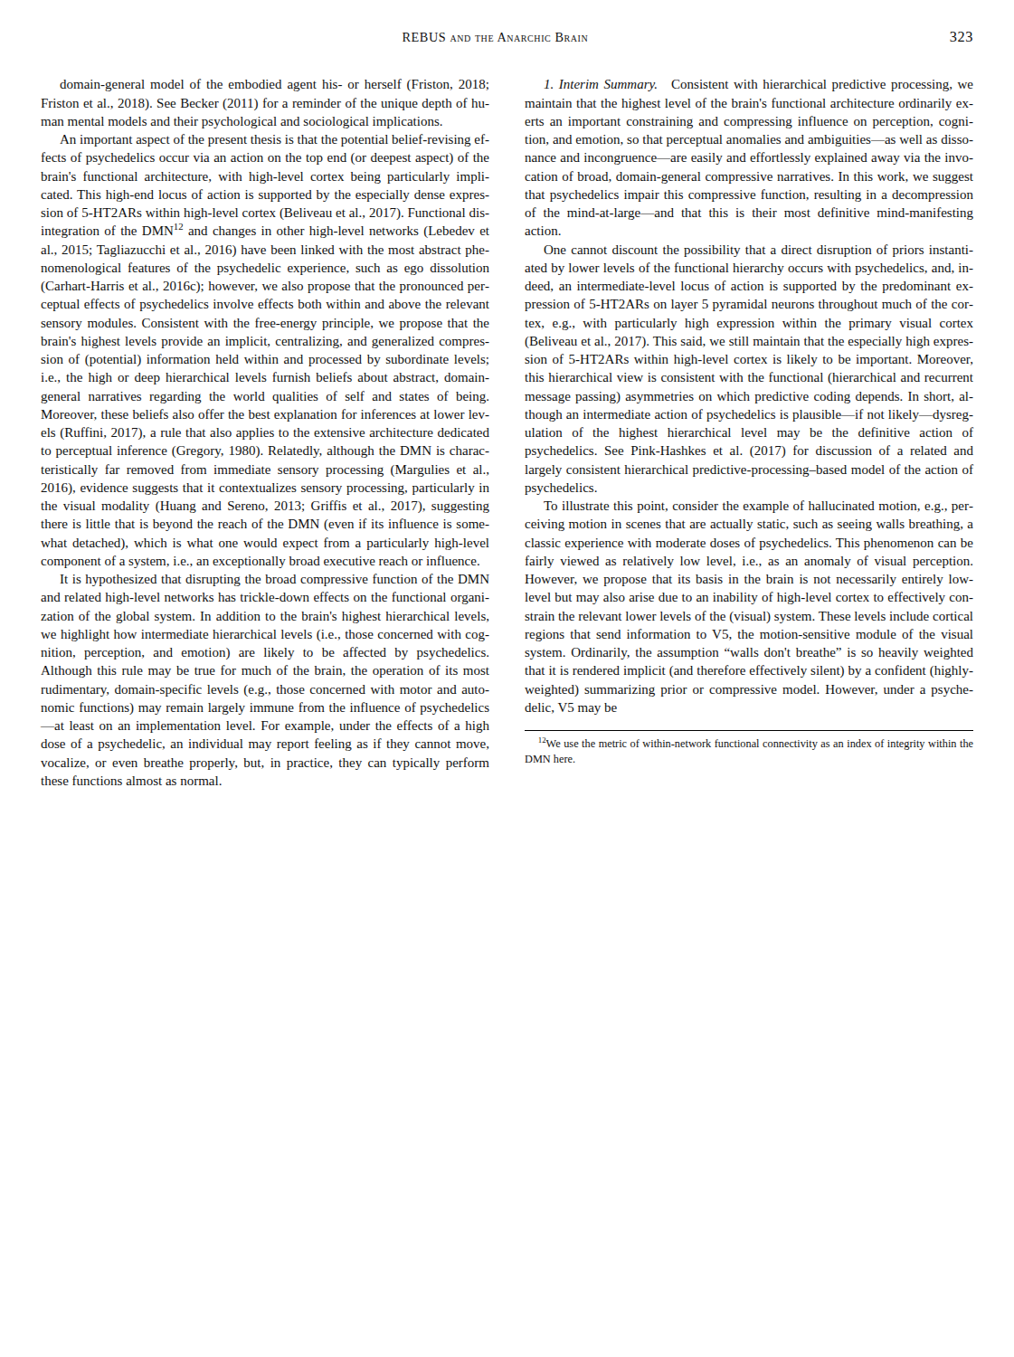REBUS and the Anarchic Brain 323
domain-general model of the embodied agent his- or herself (Friston, 2018; Friston et al., 2018). See Becker (2011) for a reminder of the unique depth of human mental models and their psychological and sociological implications.
An important aspect of the present thesis is that the potential belief-revising effects of psychedelics occur via an action on the top end (or deepest aspect) of the brain's functional architecture, with high-level cortex being particularly implicated. This high-end locus of action is supported by the especially dense expression of 5-HT2ARs within high-level cortex (Beliveau et al., 2017). Functional disintegration of the DMN12 and changes in other high-level networks (Lebedev et al., 2015; Tagliazucchi et al., 2016) have been linked with the most abstract phenomenological features of the psychedelic experience, such as ego dissolution (Carhart-Harris et al., 2016c); however, we also propose that the pronounced perceptual effects of psychedelics involve effects both within and above the relevant sensory modules. Consistent with the free-energy principle, we propose that the brain's highest levels provide an implicit, centralizing, and generalized compression of (potential) information held within and processed by subordinate levels; i.e., the high or deep hierarchical levels furnish beliefs about abstract, domain-general narratives regarding the world qualities of self and states of being. Moreover, these beliefs also offer the best explanation for inferences at lower levels (Ruffini, 2017), a rule that also applies to the extensive architecture dedicated to perceptual inference (Gregory, 1980). Relatedly, although the DMN is characteristically far removed from immediate sensory processing (Margulies et al., 2016), evidence suggests that it contextualizes sensory processing, particularly in the visual modality (Huang and Sereno, 2013; Griffis et al., 2017), suggesting there is little that is beyond the reach of the DMN (even if its influence is somewhat detached), which is what one would expect from a particularly high-level component of a system, i.e., an exceptionally broad executive reach or influence.
It is hypothesized that disrupting the broad compressive function of the DMN and related high-level networks has trickle-down effects on the functional organization of the global system. In addition to the brain's highest hierarchical levels, we highlight how intermediate hierarchical levels (i.e., those concerned with cognition, perception, and emotion) are likely to be affected by psychedelics. Although this rule may be true for much of the brain, the operation of its most rudimentary, domain-specific levels (e.g., those concerned with motor and autonomic functions) may remain largely immune from the influence of psychedelics—at least on an implementation level. For example, under the effects of a high dose of a psychedelic, an individual may report feeling as if they cannot move, vocalize, or even breathe properly, but, in practice, they can typically perform these functions almost as normal.
1. Interim Summary. Consistent with hierarchical predictive processing, we maintain that the highest level of the brain's functional architecture ordinarily exerts an important constraining and compressing influence on perception, cognition, and emotion, so that perceptual anomalies and ambiguities—as well as dissonance and incongruence—are easily and effortlessly explained away via the invocation of broad, domain-general compressive narratives. In this work, we suggest that psychedelics impair this compressive function, resulting in a decompression of the mind-at-large—and that this is their most definitive mind-manifesting action.
One cannot discount the possibility that a direct disruption of priors instantiated by lower levels of the functional hierarchy occurs with psychedelics, and, indeed, an intermediate-level locus of action is supported by the predominant expression of 5-HT2ARs on layer 5 pyramidal neurons throughout much of the cortex, e.g., with particularly high expression within the primary visual cortex (Beliveau et al., 2017). This said, we still maintain that the especially high expression of 5-HT2ARs within high-level cortex is likely to be important. Moreover, this hierarchical view is consistent with the functional (hierarchical and recurrent message passing) asymmetries on which predictive coding depends. In short, although an intermediate action of psychedelics is plausible—if not likely—dysregulation of the highest hierarchical level may be the definitive action of psychedelics. See Pink-Hashkes et al. (2017) for discussion of a related and largely consistent hierarchical predictive-processing–based model of the action of psychedelics.
To illustrate this point, consider the example of hallucinated motion, e.g., perceiving motion in scenes that are actually static, such as seeing walls breathing, a classic experience with moderate doses of psychedelics. This phenomenon can be fairly viewed as relatively low level, i.e., as an anomaly of visual perception. However, we propose that its basis in the brain is not necessarily entirely low-level but may also arise due to an inability of high-level cortex to effectively constrain the relevant lower levels of the (visual) system. These levels include cortical regions that send information to V5, the motion-sensitive module of the visual system. Ordinarily, the assumption “walls don't breathe” is so heavily weighted that it is rendered implicit (and therefore effectively silent) by a confident (highly-weighted) summarizing prior or compressive model. However, under a psychedelic, V5 may be
12We use the metric of within-network functional connectivity as an index of integrity within the DMN here.